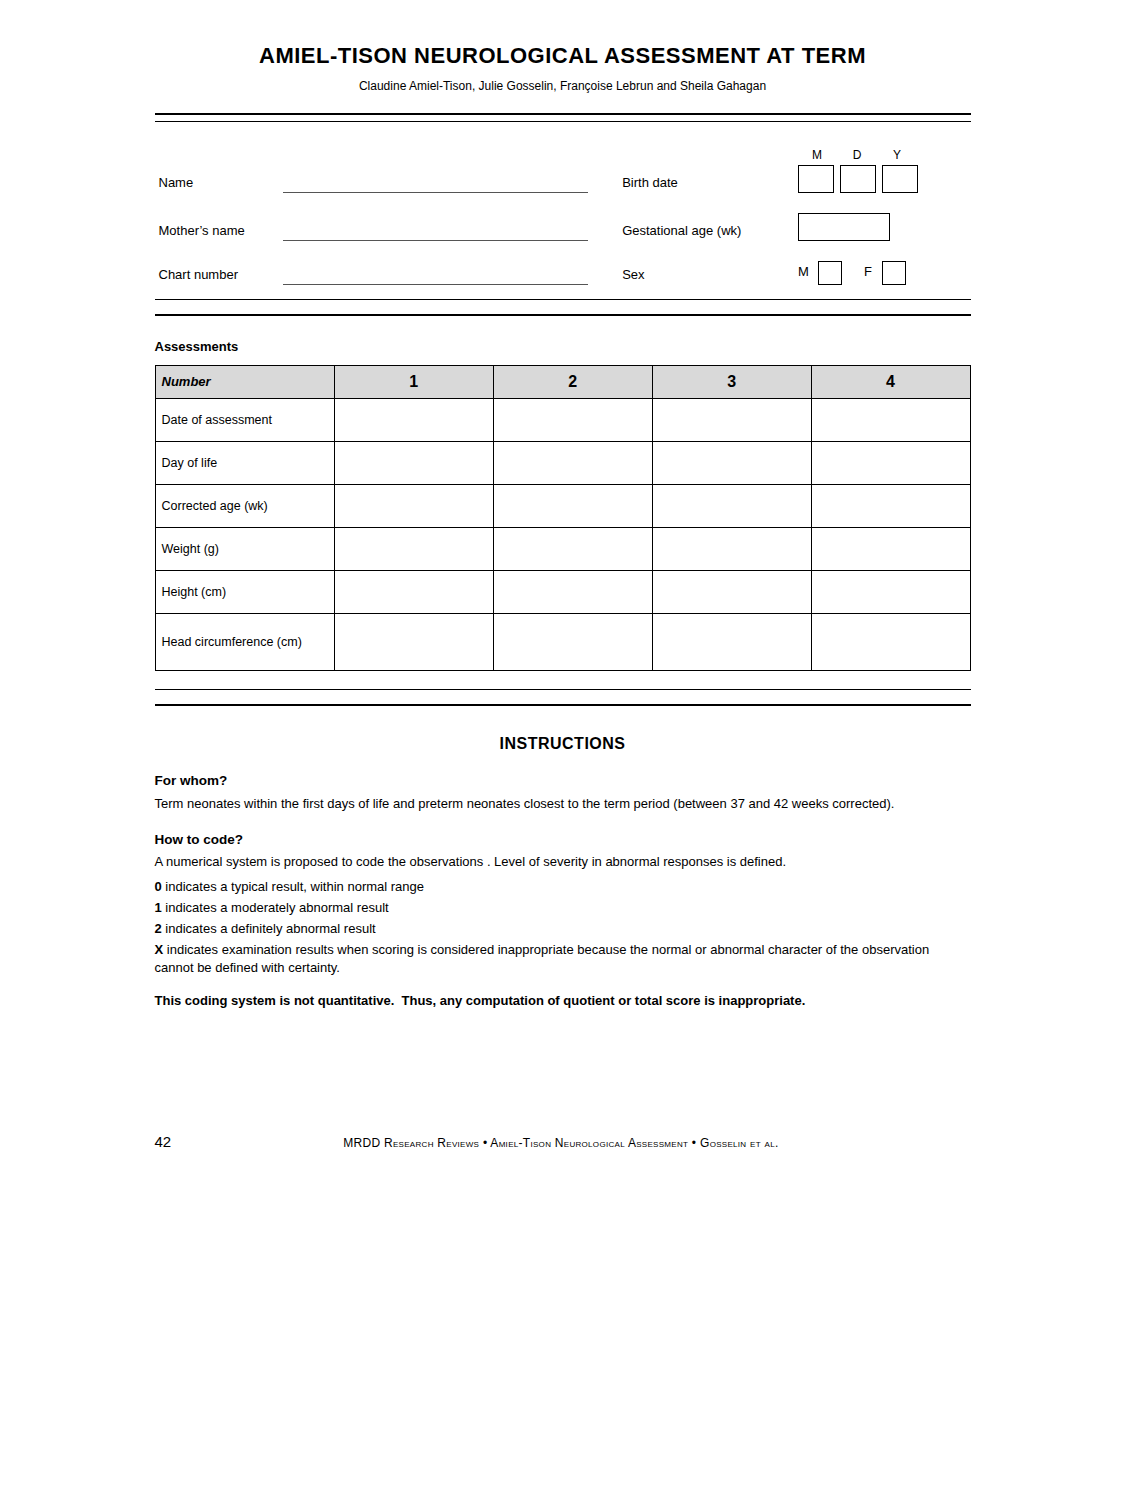AMIEL-TISON NEUROLOGICAL ASSESSMENT AT TERM
Claudine Amiel-Tison, Julie Gosselin, Françoise Lebrun and Sheila Gahagan
| Name | | Birth date | M D Y |
| Mother’s name | | Gestational age (wk) | |
| Chart number | | Sex | M F |
Assessments
| Number | 1 | 2 | 3 | 4 |
| --- | --- | --- | --- | --- |
| Date of assessment | | | | |
| Day of life | | | | |
| Corrected age (wk) | | | | |
| Weight (g) | | | | |
| Height (cm) | | | | |
| Head circumference (cm) | | | | |
INSTRUCTIONS
For whom?
Term neonates within the first days of life and preterm neonates closest to the term period (between 37 and 42 weeks corrected).
How to code?
A numerical system is proposed to code the observations . Level of severity in abnormal responses is defined.
0 indicates a typical result, within normal range
1 indicates a moderately abnormal result
2 indicates a definitely abnormal result
X indicates examination results when scoring is considered inappropriate because the normal or abnormal character of the observation cannot be defined with certainty.
This coding system is not quantitative. Thus, any computation of quotient or total score is inappropriate.
42
MRDD Research Reviews • Amiel-Tison Neurological Assessment • Gosselin et al.